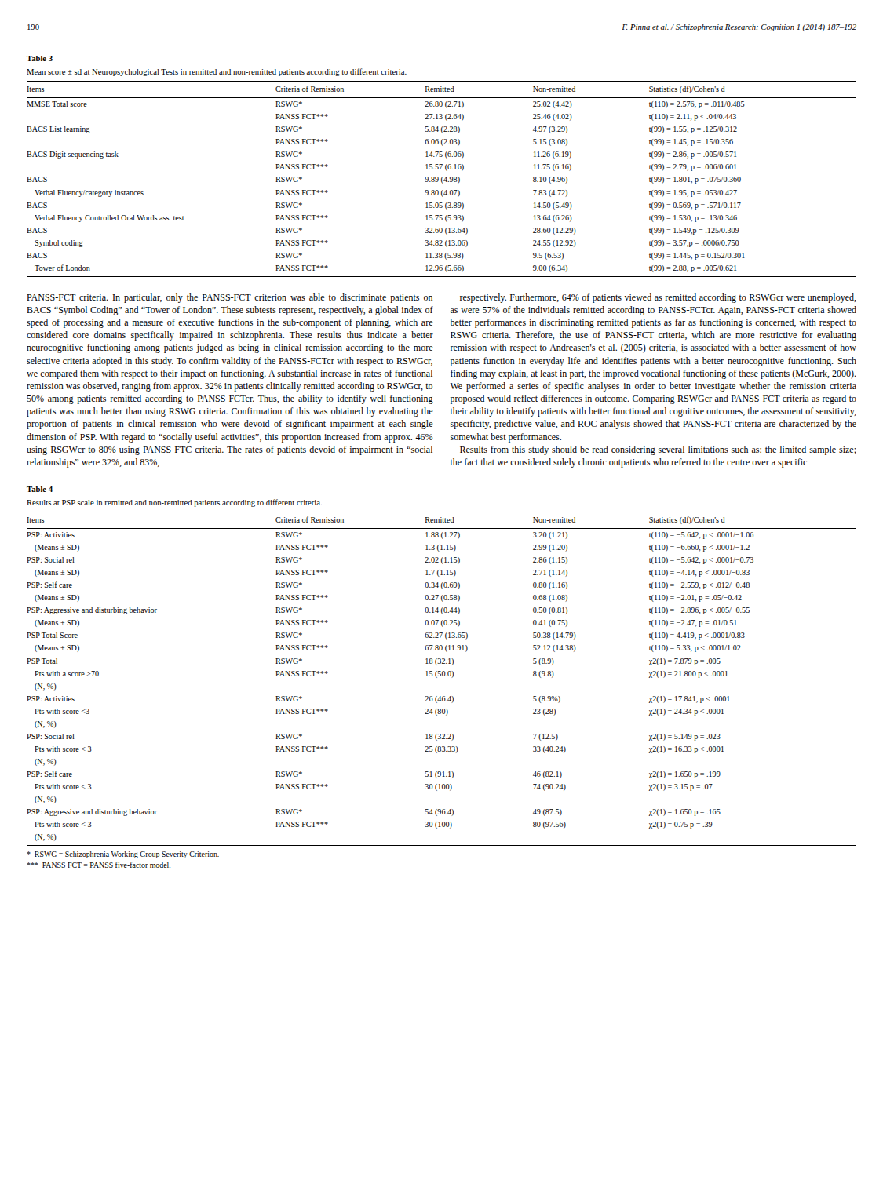190 F. Pinna et al. / Schizophrenia Research: Cognition 1 (2014) 187–192
Table 3
Mean score ± sd at Neuropsychological Tests in remitted and non-remitted patients according to different criteria.
| Items | Criteria of Remission | Remitted | Non-remitted | Statistics (df)/Cohen's d |
| --- | --- | --- | --- | --- |
| MMSE Total score | RSWG* | 26.80 (2.71) | 25.02 (4.42) | t(110) = 2.576, p = .011/0.485 |
| | PANSS FCT*** | 27.13 (2.64) | 25.46 (4.02) | t(110) = 2.11, p < .04/0.443 |
| BACS List learning | RSWG* | 5.84 (2.28) | 4.97 (3.29) | t(99) = 1.55, p = .125/0.312 |
| | PANSS FCT*** | 6.06 (2.03) | 5.15 (3.08) | t(99) = 1.45, p = .15/0.356 |
| BACS Digit sequencing task | RSWG* | 14.75 (6.06) | 11.26 (6.19) | t(99) = 2.86, p = .005/0.571 |
| | PANSS FCT*** | 15.57 (6.16) | 11.75 (6.16) | t(99) = 2.79, p = .006/0.601 |
| BACS | RSWG* | 9.89 (4.98) | 8.10 (4.96) | t(99) = 1.801, p = .075/0.360 |
| Verbal Fluency/category instances | PANSS FCT*** | 9.80 (4.07) | 7.83 (4.72) | t(99) = 1.95, p = .053/0.427 |
| BACS | RSWG* | 15.05 (3.89) | 14.50 (5.49) | t(99) = 0.569, p = .571/0.117 |
| Verbal Fluency Controlled Oral Words ass. test | PANSS FCT*** | 15.75 (5.93) | 13.64 (6.26) | t(99) = 1.530, p = .13/0.346 |
| BACS | RSWG* | 32.60 (13.64) | 28.60 (12.29) | t(99) = 1.549,p = .125/0.309 |
| Symbol coding | PANSS FCT*** | 34.82 (13.06) | 24.55 (12.92) | t(99) = 3.57,p = .0006/0.750 |
| BACS | RSWG* | 11.38 (5.98) | 9.5 (6.53) | t(99) = 1.445, p = 0.152/0.301 |
| Tower of London | PANSS FCT*** | 12.96 (5.66) | 9.00 (6.34) | t(99) = 2.88, p = .005/0.621 |
PANSS-FCT criteria. In particular, only the PANSS-FCT criterion was able to discriminate patients on BACS “Symbol Coding” and “Tower of London”. These subtests represent, respectively, a global index of speed of processing and a measure of executive functions in the sub-component of planning, which are considered core domains specifically impaired in schizophrenia. These results thus indicate a better neurocognitive functioning among patients judged as being in clinical remission according to the more selective criteria adopted in this study. To confirm validity of the PANSS-FCTcr with respect to RSWGcr, we compared them with respect to their impact on functioning. A substantial increase in rates of functional remission was observed, ranging from approx. 32% in patients clinically remitted according to RSWGcr, to 50% among patients remitted according to PANSS-FCTcr. Thus, the ability to identify well-functioning patients was much better than using RSWG criteria. Confirmation of this was obtained by evaluating the proportion of patients in clinical remission who were devoid of significant impairment at each single dimension of PSP. With regard to “socially useful activities”, this proportion increased from approx. 46% using RSGWcr to 80% using PANSS-FTC criteria. The rates of patients devoid of impairment in “social relationships” were 32%, and 83%,
respectively. Furthermore, 64% of patients viewed as remitted according to RSWGcr were unemployed, as were 57% of the individuals remitted according to PANSS-FCTcr. Again, PANSS-FCT criteria showed better performances in discriminating remitted patients as far as functioning is concerned, with respect to RSWG criteria. Therefore, the use of PANSS-FCT criteria, which are more restrictive for evaluating remission with respect to Andreasen's et al. (2005) criteria, is associated with a better assessment of how patients function in everyday life and identifies patients with a better neurocognitive functioning. Such finding may explain, at least in part, the improved vocational functioning of these patients (McGurk, 2000). We performed a series of specific analyses in order to better investigate whether the remission criteria proposed would reflect differences in outcome. Comparing RSWGcr and PANSS-FCT criteria as regard to their ability to identify patients with better functional and cognitive outcomes, the assessment of sensitivity, specificity, predictive value, and ROC analysis showed that PANSS-FCT criteria are characterized by the somewhat best performances.
Results from this study should be read considering several limitations such as: the limited sample size; the fact that we considered solely chronic outpatients who referred to the centre over a specific
Table 4
Results at PSP scale in remitted and non-remitted patients according to different criteria.
| Items | Criteria of Remission | Remitted | Non-remitted | Statistics (df)/Cohen's d |
| --- | --- | --- | --- | --- |
| PSP: Activities | RSWG* | 1.88 (1.27) | 3.20 (1.21) | t(110) = −5.642, p < .0001/−1.06 |
| (Means ± SD) | PANSS FCT*** | 1.3 (1.15) | 2.99 (1.20) | t(110) = −6.660, p < .0001/−1.2 |
| PSP: Social rel | RSWG* | 2.02 (1.15) | 2.86 (1.15) | t(110) = −5.642, p < .0001/−0.73 |
| (Means ± SD) | PANSS FCT*** | 1.7 (1.15) | 2.71 (1.14) | t(110) = −4.14, p < .0001/−0.83 |
| PSP: Self care | RSWG* | 0.34 (0.69) | 0.80 (1.16) | t(110) = −2.559, p < .012/−0.48 |
| (Means ± SD) | PANSS FCT*** | 0.27 (0.58) | 0.68 (1.08) | t(110) = −2.01, p = .05/−0.42 |
| PSP: Aggressive and disturbing behavior | RSWG* | 0.14 (0.44) | 0.50 (0.81) | t(110) = −2.896, p < .005/−0.55 |
| (Means ± SD) | PANSS FCT*** | 0.07 (0.25) | 0.41 (0.75) | t(110) = −2.47, p = .01/0.51 |
| PSP Total Score | RSWG* | 62.27 (13.65) | 50.38 (14.79) | t(110) = 4.419, p < .0001/0.83 |
| (Means ± SD) | PANSS FCT*** | 67.80 (11.91) | 52.12 (14.38) | t(110) = 5.33, p < .0001/1.02 |
| PSP Total | RSWG* | 18 (32.1) | 5 (8.9) | χ2(1) = 7.879 p = .005 |
| Pts with a score ≥70 | PANSS FCT*** | 15 (50.0) | 8 (9.8) | χ2(1) = 21.800 p < .0001 |
| (N, %) | | | | |
| PSP: Activities | RSWG* | 26 (46.4) | 5 (8.9%) | χ2(1) = 17.841, p < .0001 |
| Pts with score <3 | PANSS FCT*** | 24 (80) | 23 (28) | χ2(1) = 24.34 p < .0001 |
| (N, %) | | | | |
| PSP: Social rel | RSWG* | 18 (32.2) | 7 (12.5) | χ2(1) = 5.149 p = .023 |
| Pts with score < 3 | PANSS FCT*** | 25 (83.33) | 33 (40.24) | χ2(1) = 16.33 p < .0001 |
| (N, %) | | | | |
| PSP: Self care | RSWG* | 51 (91.1) | 46 (82.1) | χ2(1) = 1.650 p = .199 |
| Pts with score < 3 | PANSS FCT*** | 30 (100) | 74 (90.24) | χ2(1) = 3.15 p = .07 |
| (N, %) | | | | |
| PSP: Aggressive and disturbing behavior | RSWG* | 54 (96.4) | 49 (87.5) | χ2(1) = 1.650 p = .165 |
| Pts with score < 3 | PANSS FCT*** | 30 (100) | 80 (97.56) | χ2(1) = 0.75 p = .39 |
| (N, %) | | | | |
* RSWG = Schizophrenia Working Group Severity Criterion.
*** PANSS FCT = PANSS five-factor model.